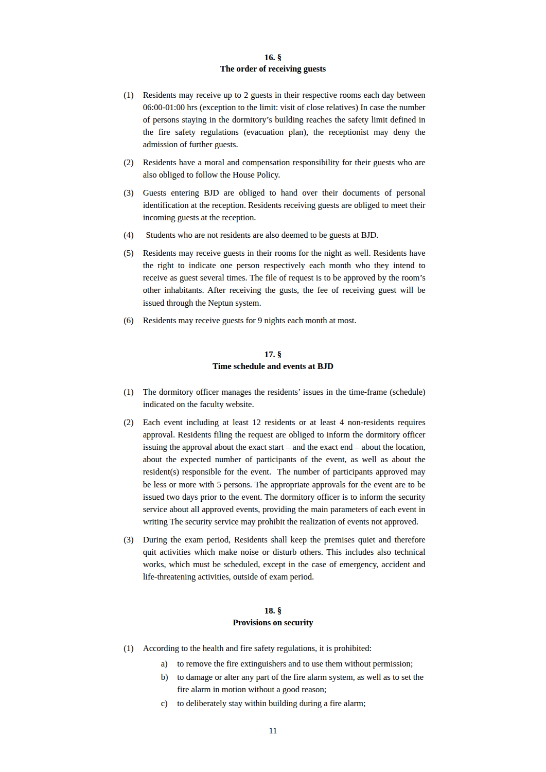16. § The order of receiving guests
(1) Residents may receive up to 2 guests in their respective rooms each day between 06:00-01:00 hrs (exception to the limit: visit of close relatives) In case the number of persons staying in the dormitory’s building reaches the safety limit defined in the fire safety regulations (evacuation plan), the receptionist may deny the admission of further guests.
(2) Residents have a moral and compensation responsibility for their guests who are also obliged to follow the House Policy.
(3) Guests entering BJD are obliged to hand over their documents of personal identification at the reception. Residents receiving guests are obliged to meet their incoming guests at the reception.
(4) Students who are not residents are also deemed to be guests at BJD.
(5) Residents may receive guests in their rooms for the night as well. Residents have the right to indicate one person respectively each month who they intend to receive as guest several times. The file of request is to be approved by the room’s other inhabitants. After receiving the gusts, the fee of receiving guest will be issued through the Neptun system.
(6) Residents may receive guests for 9 nights each month at most.
17. § Time schedule and events at BJD
(1) The dormitory officer manages the residents’ issues in the time-frame (schedule) indicated on the faculty website.
(2) Each event including at least 12 residents or at least 4 non-residents requires approval. Residents filing the request are obliged to inform the dormitory officer issuing the approval about the exact start – and the exact end – about the location, about the expected number of participants of the event, as well as about the resident(s) responsible for the event. The number of participants approved may be less or more with 5 persons. The appropriate approvals for the event are to be issued two days prior to the event. The dormitory officer is to inform the security service about all approved events, providing the main parameters of each event in writing The security service may prohibit the realization of events not approved.
(3) During the exam period, Residents shall keep the premises quiet and therefore quit activities which make noise or disturb others. This includes also technical works, which must be scheduled, except in the case of emergency, accident and life-threatening activities, outside of exam period.
18. § Provisions on security
(1) According to the health and fire safety regulations, it is prohibited:
a) to remove the fire extinguishers and to use them without permission;
b) to damage or alter any part of the fire alarm system, as well as to set the fire alarm in motion without a good reason;
c) to deliberately stay within building during a fire alarm;
11